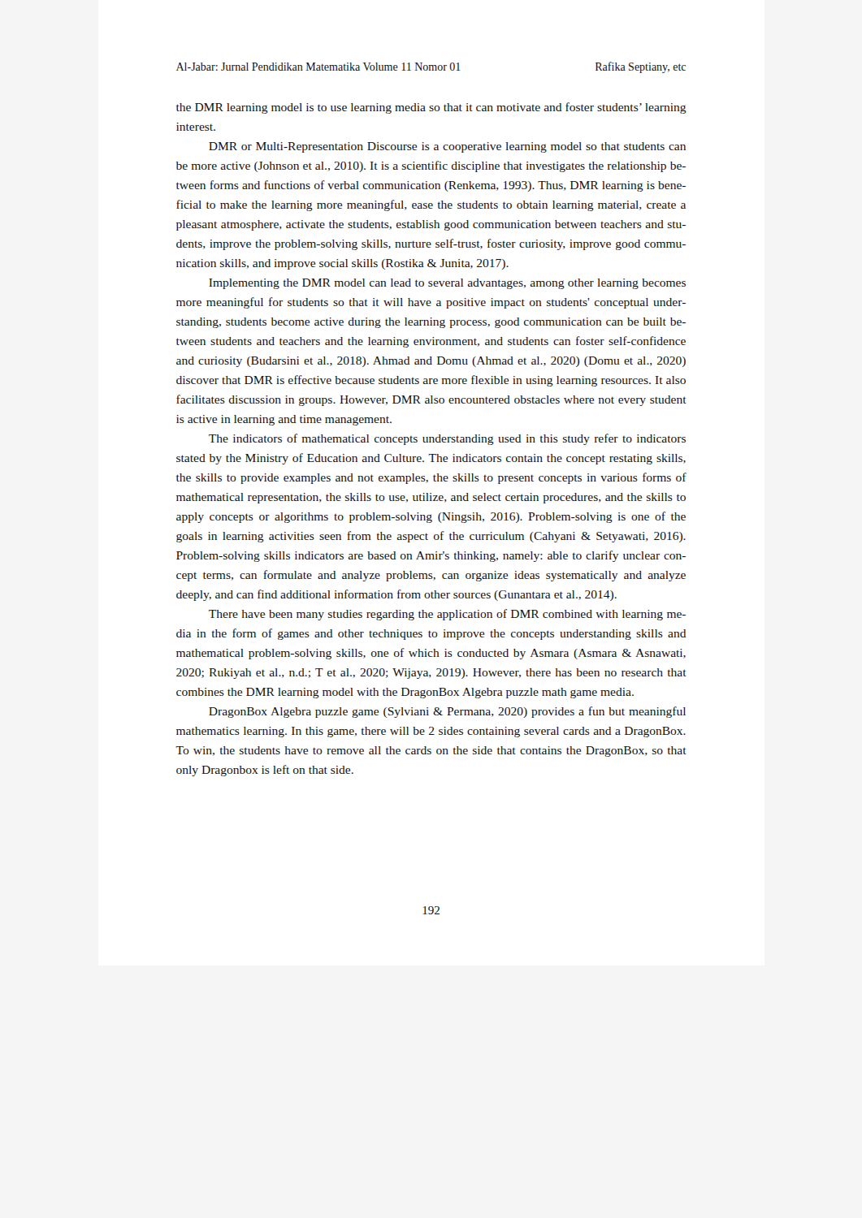Al-Jabar: Jurnal Pendidikan Matematika Volume 11 Nomor 01
Rafika Septiany, etc
the DMR learning model is to use learning media so that it can motivate and foster students’ learning interest.
DMR or Multi-Representation Discourse is a cooperative learning model so that students can be more active (Johnson et al., 2010). It is a scientific discipline that investigates the relationship between forms and functions of verbal communication (Renkema, 1993). Thus, DMR learning is beneficial to make the learning more meaningful, ease the students to obtain learning material, create a pleasant atmosphere, activate the students, establish good communication between teachers and students, improve the problem-solving skills, nurture self-trust, foster curiosity, improve good communication skills, and improve social skills (Rostika & Junita, 2017).
Implementing the DMR model can lead to several advantages, among other learning becomes more meaningful for students so that it will have a positive impact on students' conceptual understanding, students become active during the learning process, good communication can be built between students and teachers and the learning environment, and students can foster self-confidence and curiosity (Budarsini et al., 2018). Ahmad and Domu (Ahmad et al., 2020) (Domu et al., 2020) discover that DMR is effective because students are more flexible in using learning resources. It also facilitates discussion in groups. However, DMR also encountered obstacles where not every student is active in learning and time management.
The indicators of mathematical concepts understanding used in this study refer to indicators stated by the Ministry of Education and Culture. The indicators contain the concept restating skills, the skills to provide examples and not examples, the skills to present concepts in various forms of mathematical representation, the skills to use, utilize, and select certain procedures, and the skills to apply concepts or algorithms to problem-solving (Ningsih, 2016). Problem-solving is one of the goals in learning activities seen from the aspect of the curriculum (Cahyani & Setyawati, 2016). Problem-solving skills indicators are based on Amir's thinking, namely: able to clarify unclear concept terms, can formulate and analyze problems, can organize ideas systematically and analyze deeply, and can find additional information from other sources (Gunantara et al., 2014).
There have been many studies regarding the application of DMR combined with learning media in the form of games and other techniques to improve the concepts understanding skills and mathematical problem-solving skills, one of which is conducted by Asmara (Asmara & Asnawati, 2020; Rukiyah et al., n.d.; T et al., 2020; Wijaya, 2019). However, there has been no research that combines the DMR learning model with the DragonBox Algebra puzzle math game media.
DragonBox Algebra puzzle game (Sylviani & Permana, 2020) provides a fun but meaningful mathematics learning. In this game, there will be 2 sides containing several cards and a DragonBox. To win, the students have to remove all the cards on the side that contains the DragonBox, so that only Dragonbox is left on that side.
192